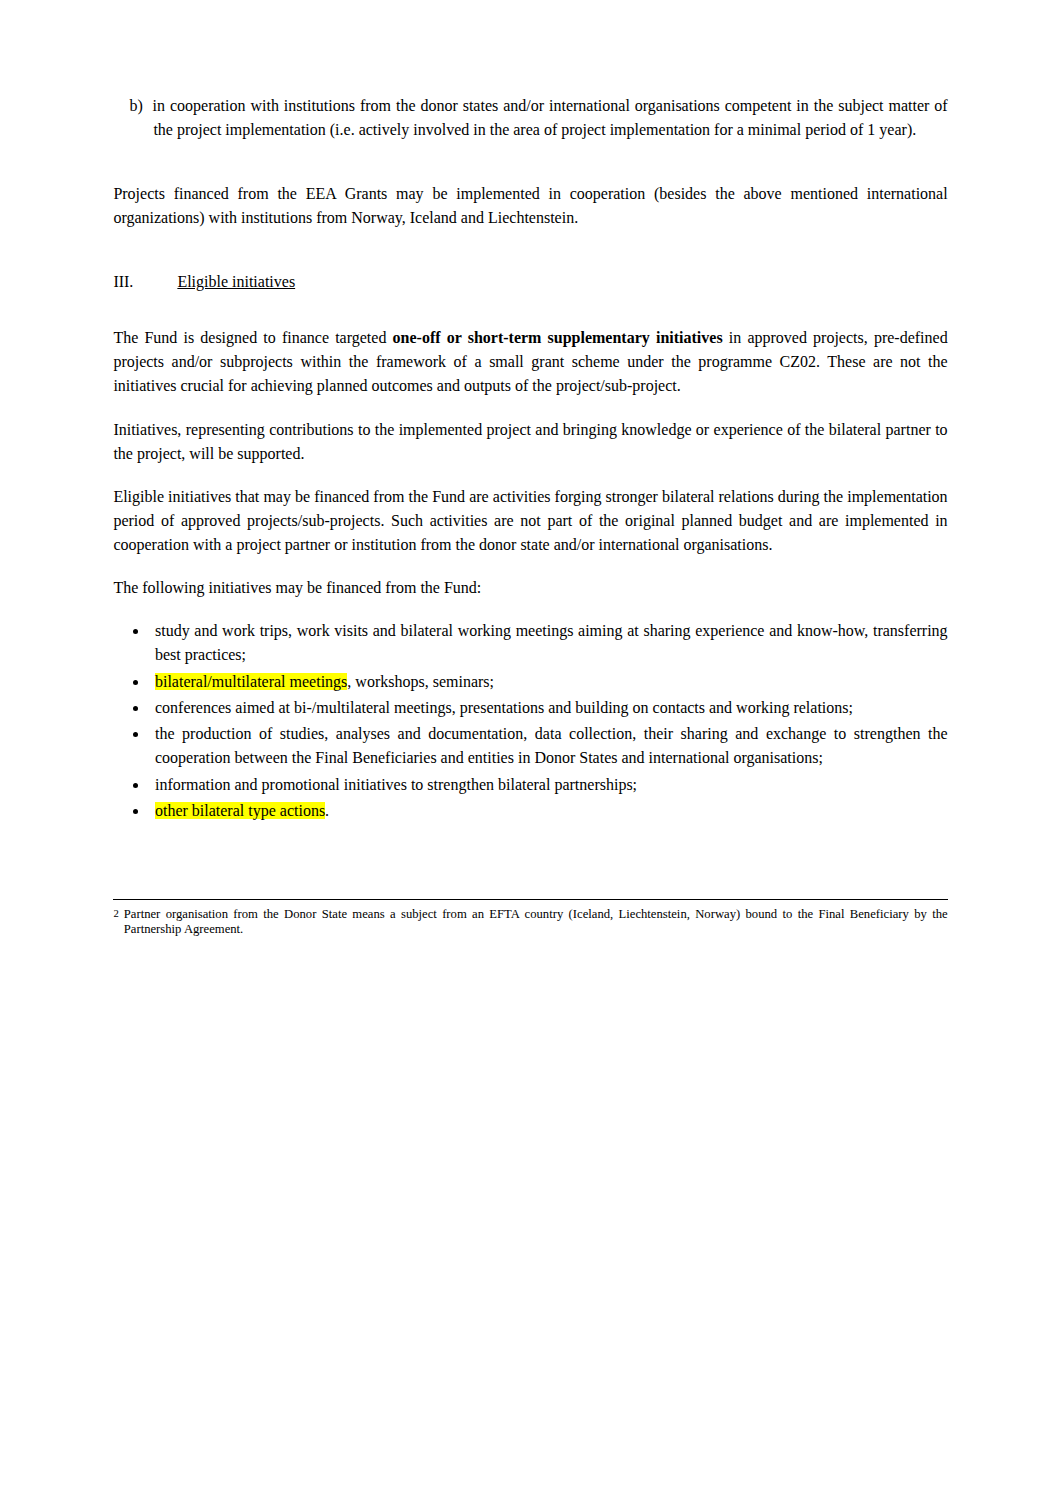b) in cooperation with institutions from the donor states and/or international organisations competent in the subject matter of the project implementation (i.e. actively involved in the area of project implementation for a minimal period of 1 year).
Projects financed from the EEA Grants may be implemented in cooperation (besides the above mentioned international organizations) with institutions from Norway, Iceland and Liechtenstein.
III. Eligible initiatives
The Fund is designed to finance targeted one-off or short-term supplementary initiatives in approved projects, pre-defined projects and/or subprojects within the framework of a small grant scheme under the programme CZ02. These are not the initiatives crucial for achieving planned outcomes and outputs of the project/sub-project.
Initiatives, representing contributions to the implemented project and bringing knowledge or experience of the bilateral partner to the project, will be supported.
Eligible initiatives that may be financed from the Fund are activities forging stronger bilateral relations during the implementation period of approved projects/sub-projects. Such activities are not part of the original planned budget and are implemented in cooperation with a project partner or institution from the donor state and/or international organisations.
The following initiatives may be financed from the Fund:
study and work trips, work visits and bilateral working meetings aiming at sharing experience and know-how, transferring best practices;
bilateral/multilateral meetings, workshops, seminars;
conferences aimed at bi-/multilateral meetings, presentations and building on contacts and working relations;
the production of studies, analyses and documentation, data collection, their sharing and exchange to strengthen the cooperation between the Final Beneficiaries and entities in Donor States and international organisations;
information and promotional initiatives to strengthen bilateral partnerships;
other bilateral type actions.
2
Partner organisation from the Donor State means a subject from an EFTA country (Iceland, Liechtenstein, Norway) bound to the Final Beneficiary by the Partnership Agreement.